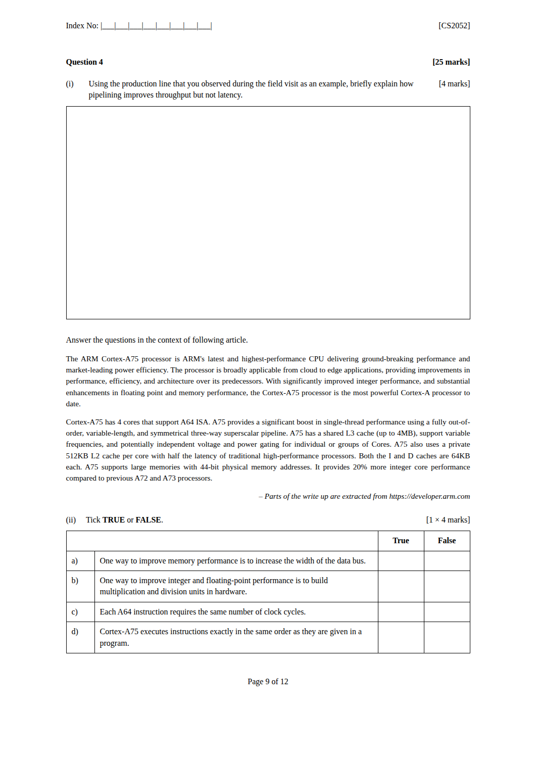Index No: |___|___|___|___|___|___|___|___|
[CS2052]
Question 4 [25 marks]
(i)
Using the production line that you observed during the field visit as an example, briefly explain how pipelining improves throughput but not latency.
[4 marks]
Answer the questions in the context of following article.
The ARM Cortex-A75 processor is ARM's latest and highest-performance CPU delivering ground-breaking performance and market-leading power efficiency. The processor is broadly applicable from cloud to edge applications, providing improvements in performance, efficiency, and architecture over its predecessors. With significantly improved integer performance, and substantial enhancements in floating point and memory performance, the Cortex-A75 processor is the most powerful Cortex-A processor to date.
Cortex-A75 has 4 cores that support A64 ISA. A75 provides a significant boost in single-thread performance using a fully out-of-order, variable-length, and symmetrical three-way superscalar pipeline. A75 has a shared L3 cache (up to 4MB), support variable frequencies, and potentially independent voltage and power gating for individual or groups of Cores. A75 also uses a private 512KB L2 cache per core with half the latency of traditional high-performance processors. Both the I and D caches are 64KB each. A75 supports large memories with 44-bit physical memory addresses. It provides 20% more integer core performance compared to previous A72 and A73 processors.
– Parts of the write up are extracted from https://developer.arm.com
(ii) Tick TRUE or FALSE. [1 × 4 marks]
| | True | False |
| --- | --- | --- |
| a) | One way to improve memory performance is to increase the width of the data bus. | | |
| b) | One way to improve integer and floating-point performance is to build multiplication and division units in hardware. | | |
| c) | Each A64 instruction requires the same number of clock cycles. | | |
| d) | Cortex-A75 executes instructions exactly in the same order as they are given in a program. | | |
Page 9 of 12